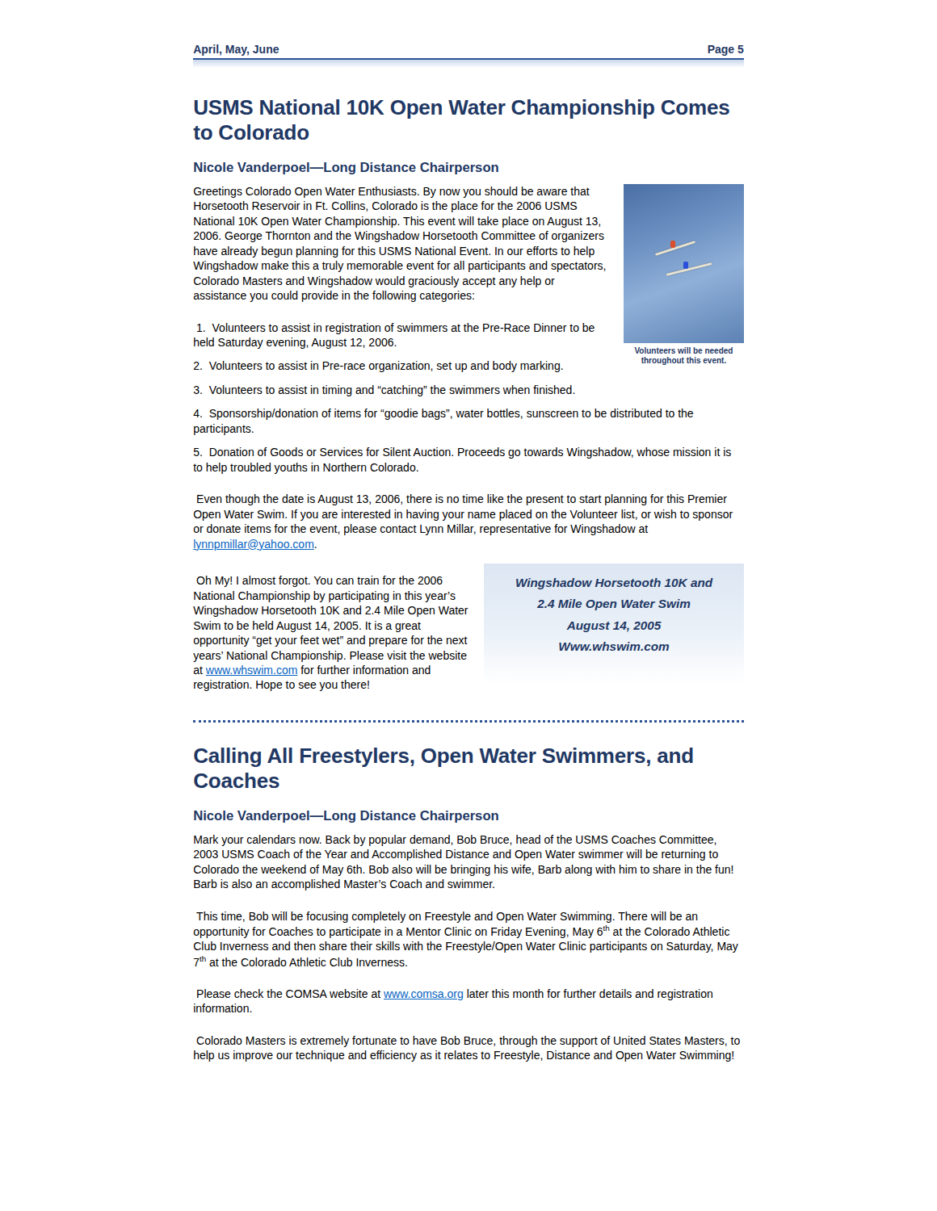April, May, June Page 5
USMS National 10K Open Water Championship Comes to Colorado
Nicole Vanderpoel—Long Distance Chairperson
Volunteers will be needed throughout this event.
Greetings Colorado Open Water Enthusiasts. By now you should be aware that Horsetooth Reservoir in Ft. Collins, Colorado is the place for the 2006 USMS National 10K Open Water Championship. This event will take place on August 13, 2006. George Thornton and the Wingshadow Horsetooth Committee of organizers have already begun planning for this USMS National Event. In our efforts to help Wingshadow make this a truly memorable event for all participants and spectators, Colorado Masters and Wingshadow would graciously accept any help or assistance you could provide in the following categories:
1. Volunteers to assist in registration of swimmers at the Pre-Race Dinner to be held Saturday evening, August 12, 2006.
2. Volunteers to assist in Pre-race organization, set up and body marking.
3. Volunteers to assist in timing and “catching” the swimmers when finished.
4. Sponsorship/donation of items for “goodie bags”, water bottles, sunscreen to be distributed to the participants.
5. Donation of Goods or Services for Silent Auction. Proceeds go towards Wingshadow, whose mission it is to help troubled youths in Northern Colorado.
Even though the date is August 13, 2006, there is no time like the present to start planning for this Premier Open Water Swim. If you are interested in having your name placed on the Volunteer list, or wish to sponsor or donate items for the event, please contact Lynn Millar, representative for Wingshadow at lynnpmillar@yahoo.com.
Wingshadow Horsetooth 10K and
2.4 Mile Open Water Swim
August 14, 2005
Www.whswim.com
Oh My! I almost forgot. You can train for the 2006 National Championship by participating in this year’s Wingshadow Horsetooth 10K and 2.4 Mile Open Water Swim to be held August 14, 2005. It is a great opportunity “get your feet wet” and prepare for the next years’ National Championship. Please visit the website at www.whswim.com for further information and registration. Hope to see you there!
Calling All Freestylers, Open Water Swimmers, and Coaches
Nicole Vanderpoel—Long Distance Chairperson
Mark your calendars now. Back by popular demand, Bob Bruce, head of the USMS Coaches Committee, 2003 USMS Coach of the Year and Accomplished Distance and Open Water swimmer will be returning to Colorado the weekend of May 6th. Bob also will be bringing his wife, Barb along with him to share in the fun! Barb is also an accomplished Master’s Coach and swimmer.
This time, Bob will be focusing completely on Freestyle and Open Water Swimming. There will be an opportunity for Coaches to participate in a Mentor Clinic on Friday Evening, May 6th at the Colorado Athletic Club Inverness and then share their skills with the Freestyle/Open Water Clinic participants on Saturday, May 7th at the Colorado Athletic Club Inverness.
Please check the COMSA website at www.comsa.org later this month for further details and registration information.
Colorado Masters is extremely fortunate to have Bob Bruce, through the support of United States Masters, to help us improve our technique and efficiency as it relates to Freestyle, Distance and Open Water Swimming!